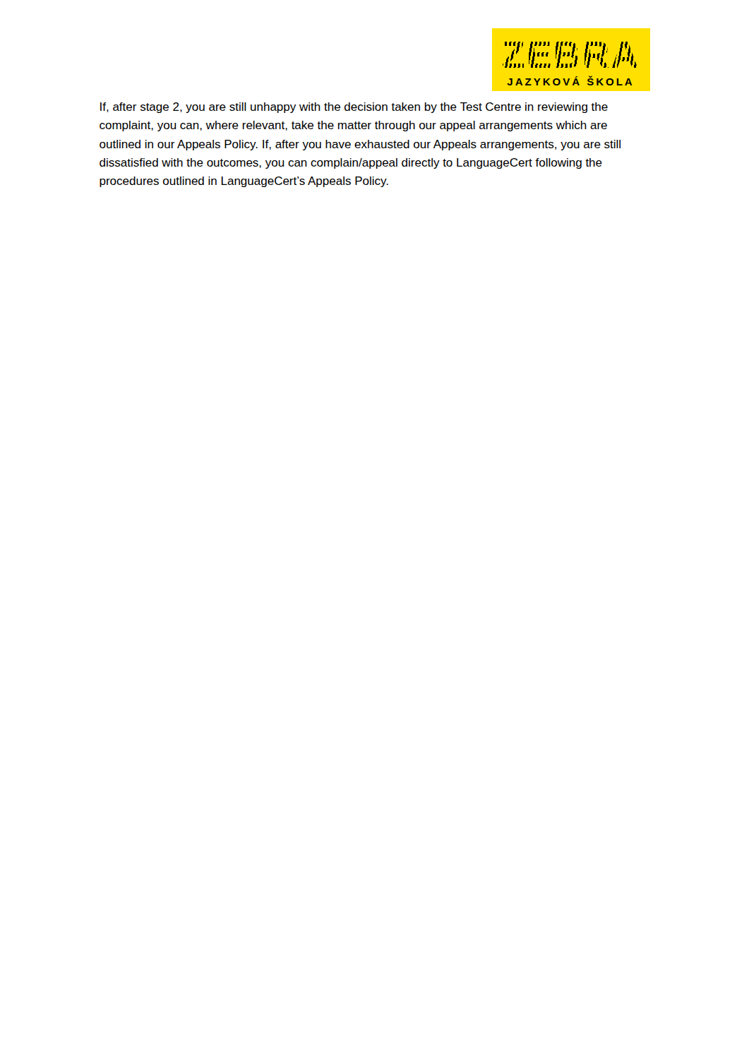ZEBRA JAZYKOVÁ ŠKOLA
If, after stage 2, you are still unhappy with the decision taken by the Test Centre in reviewing the complaint, you can, where relevant, take the matter through our appeal arrangements which are outlined in our Appeals Policy. If, after you have exhausted our Appeals arrangements, you are still dissatisfied with the outcomes, you can complain/appeal directly to LanguageCert following the procedures outlined in LanguageCert’s Appeals Policy.